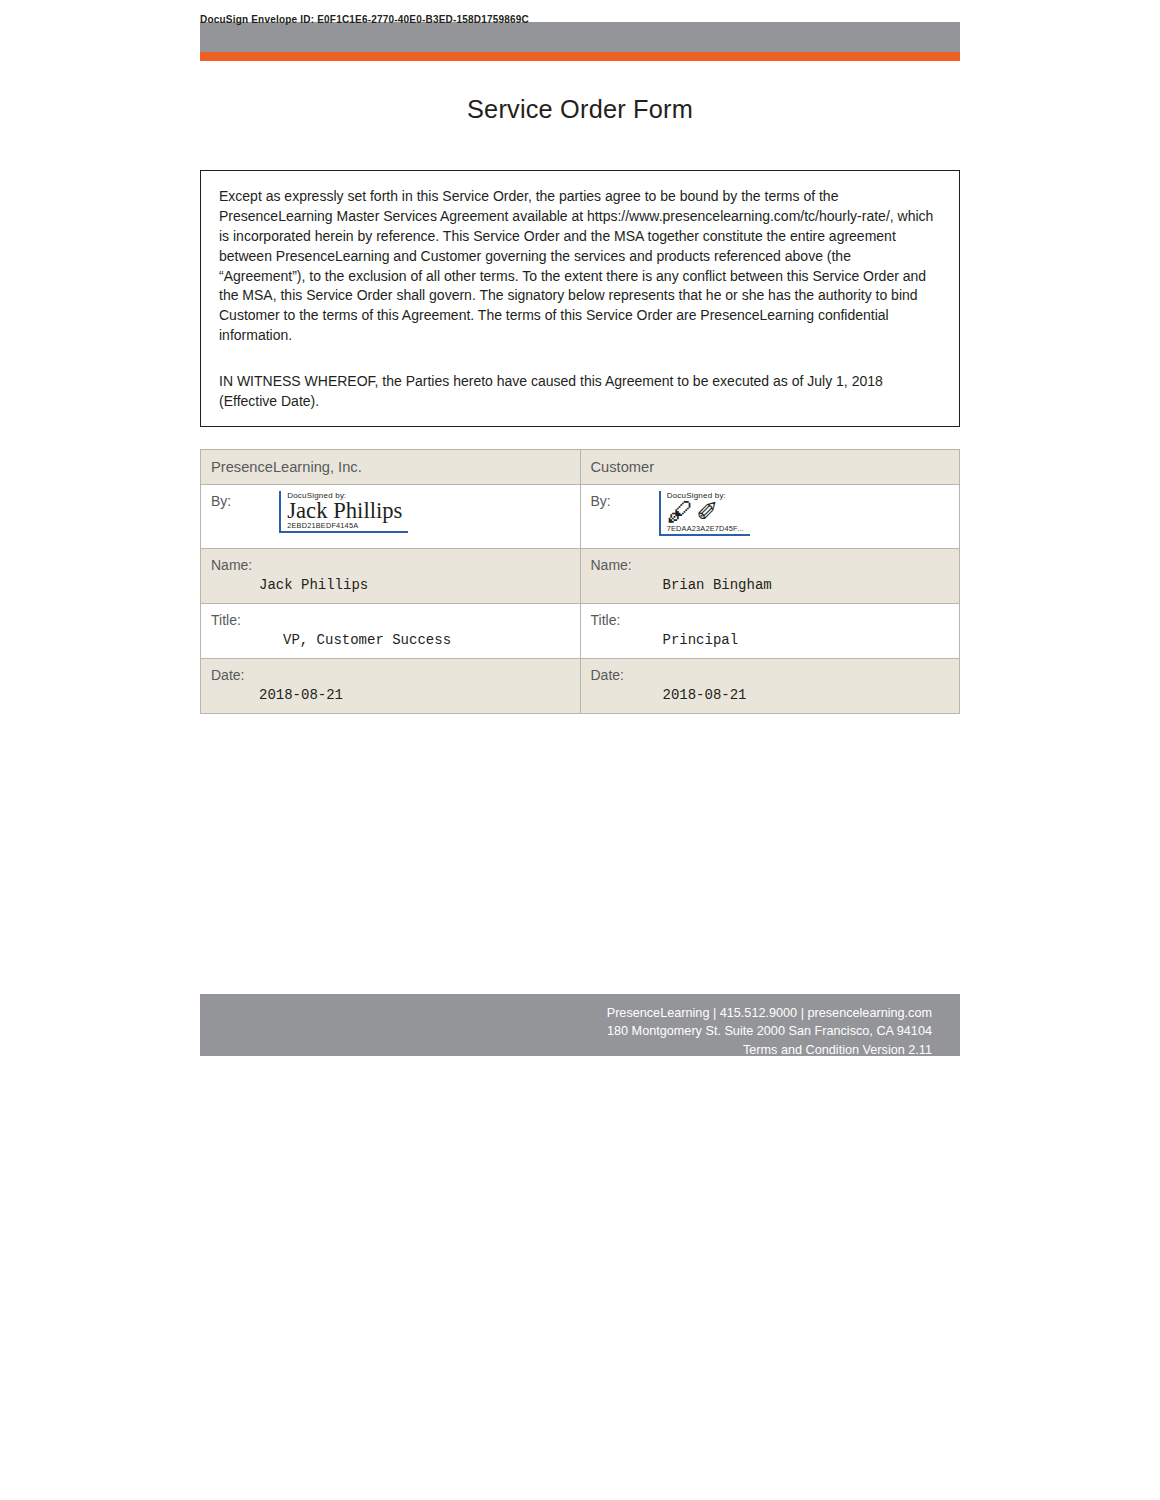DocuSign Envelope ID: E0F1C1E6-2770-40E0-B3ED-158D1759869C
Service Order Form
Except as expressly set forth in this Service Order, the parties agree to be bound by the terms of the PresenceLearning Master Services Agreement available at https://www.presencelearning.com/tc/hourly-rate/, which is incorporated herein by reference. This Service Order and the MSA together constitute the entire agreement between PresenceLearning and Customer governing the services and products referenced above (the “Agreement”), to the exclusion of all other terms. To the extent there is any conflict between this Service Order and the MSA, this Service Order shall govern. The signatory below represents that he or she has the authority to bind Customer to the terms of this Agreement. The terms of this Service Order are PresenceLearning confidential information.
IN WITNESS WHEREOF, the Parties hereto have caused this Agreement to be executed as of July 1, 2018 (Effective Date).
| PresenceLearning, Inc. | Customer |
| By: DocuSigned by: Jack Phillips 2EBD21BEDF4145A | By: DocuSigned by: 🖋✐ 7EDAA23A2E7D45F... |
| Name: Jack Phillips | Name: Brian Bingham |
| Title: VP, Customer Success | Title: Principal |
| Date: 2018-08-21 | Date: 2018-08-21 |
PresenceLearning | 415.512.9000 | presencelearning.com
180 Montgomery St. Suite 2000 San Francisco, CA 94104
Terms and Condition Version 2.11